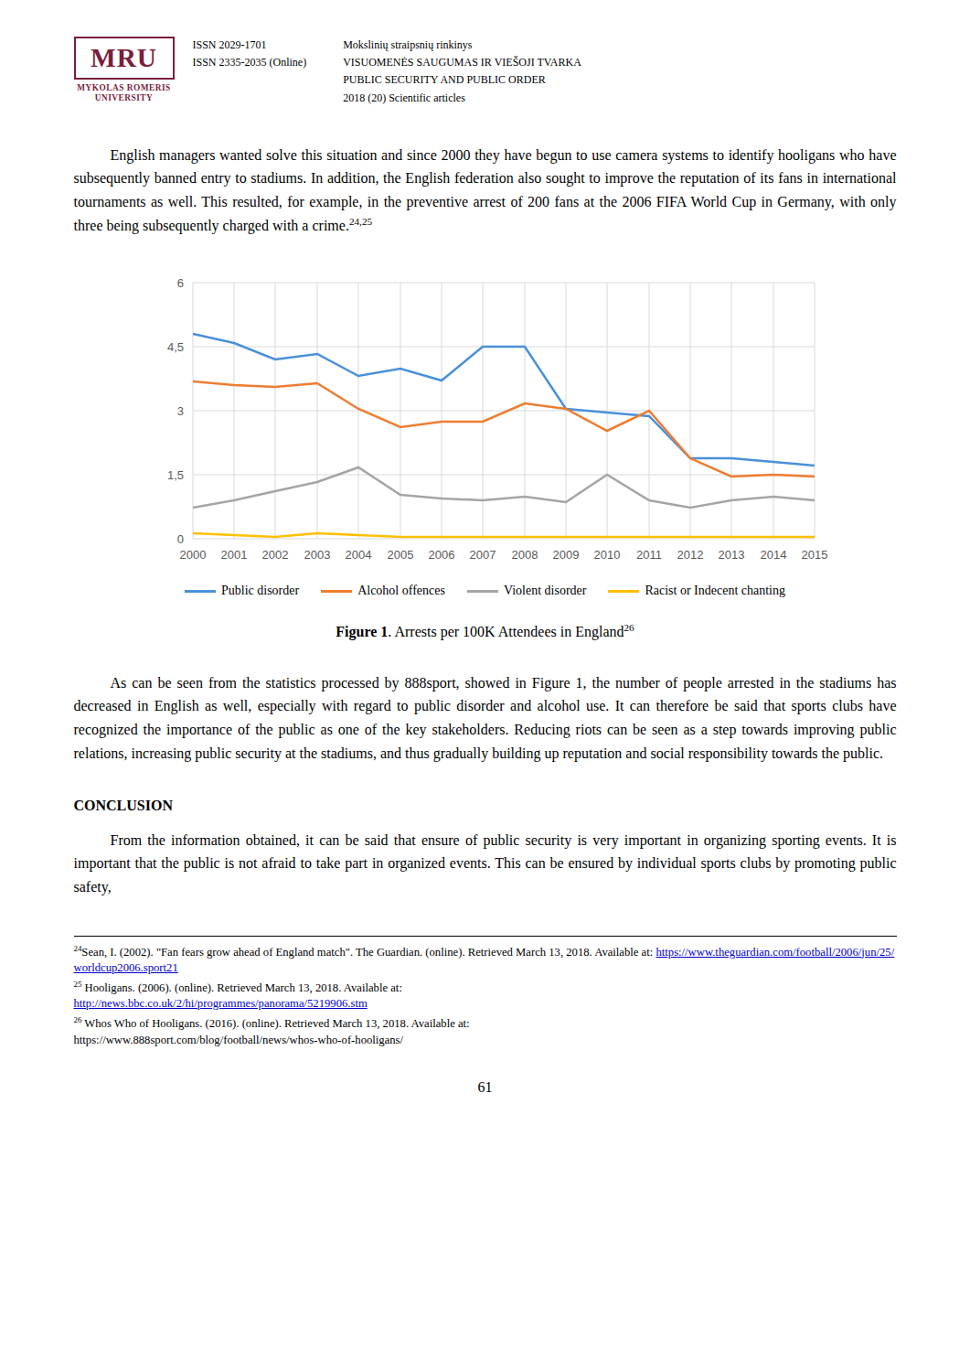MRU
MYKOLAS ROMERIS
UNIVERSITY
ISSN 2029-1701
ISSN 2335-2035 (Online)
Mokslinių straipsnių rinkinys
VISUOMENĖS SAUGUMAS IR VIEŠOJI TVARKA
PUBLIC SECURITY AND PUBLIC ORDER
2018 (20) Scientific articles
English managers wanted solve this situation and since 2000 they have begun to use camera systems to identify hooligans who have subsequently banned entry to stadiums. In addition, the English federation also sought to improve the reputation of its fans in international tournaments as well. This resulted, for example, in the preventive arrest of 200 fans at the 2006 FIFA World Cup in Germany, with only three being subsequently charged with a crime.24,25
6 4,5 3 1,5 0 2000 2001 2002 2003 2004 2005 2006 2007 2008 2009 2010 2011 2012 2013 2014 2015
Public disorder Alcohol offences Violent disorder Racist or Indecent chanting
Figure 1. Arrests per 100K Attendees in England26
As can be seen from the statistics processed by 888sport, showed in Figure 1, the number of people arrested in the stadiums has decreased in English as well, especially with regard to public disorder and alcohol use. It can therefore be said that sports clubs have recognized the importance of the public as one of the key stakeholders. Reducing riots can be seen as a step towards improving public relations, increasing public security at the stadiums, and thus gradually building up reputation and social responsibility towards the public.
Conclusion
From the information obtained, it can be said that ensure of public security is very important in organizing sporting events. It is important that the public is not afraid to take part in organized events. This can be ensured by individual sports clubs by promoting public safety,
24Sean, I. (2002). "Fan fears grow ahead of England match". The Guardian. (online). Retrieved March 13, 2018. Available at: https://www.theguardian.com/football/2006/jun/25/worldcup2006.sport21
25 Hooligans. (2006). (online). Retrieved March 13, 2018. Available at:
http://news.bbc.co.uk/2/hi/programmes/panorama/5219906.stm
26 Whos Who of Hooligans. (2016). (online). Retrieved March 13, 2018. Available at:
https://www.888sport.com/blog/football/news/whos-who-of-hooligans/
61